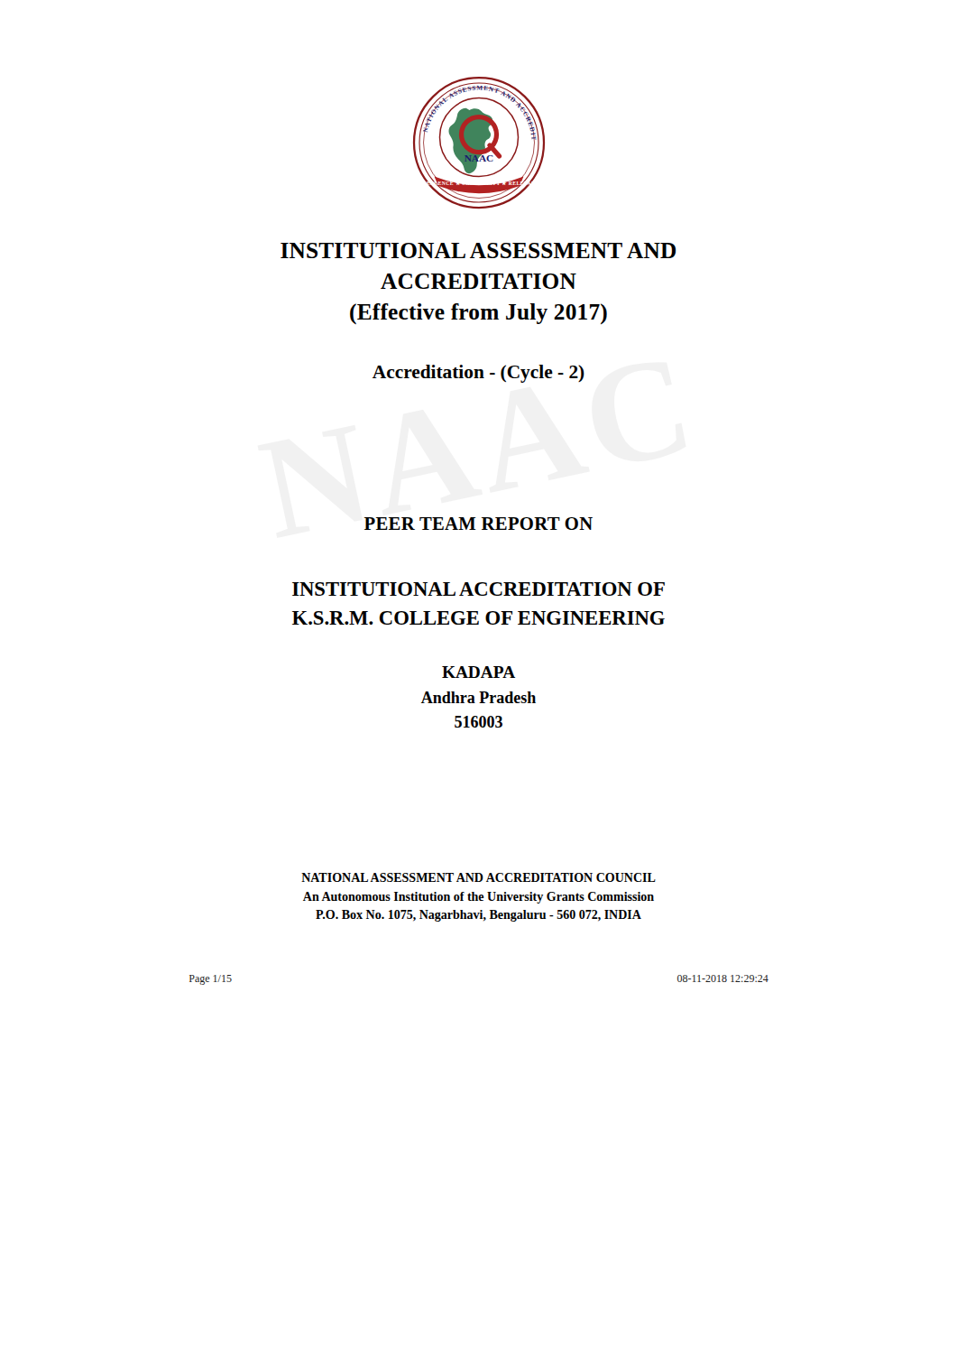NAAC
NAAC NATIONAL ASSESSMENT AND ACCREDITATION COUNCIL EXCELLENCE ★ CREDIBILITY ★ RELEVANCE
INSTITUTIONAL ASSESSMENT AND ACCREDITATION
(Effective from July 2017)
Accreditation - (Cycle - 2)
PEER TEAM REPORT ON
INSTITUTIONAL ACCREDITATION OF
K.S.R.M. COLLEGE OF ENGINEERING
KADAPA
Andhra Pradesh
516003
NATIONAL ASSESSMENT AND ACCREDITATION COUNCIL
An Autonomous Institution of the University Grants Commission
P.O. Box No. 1075, Nagarbhavi, Bengaluru - 560 072, INDIA
Page 1/15 08-11-2018 12:29:24